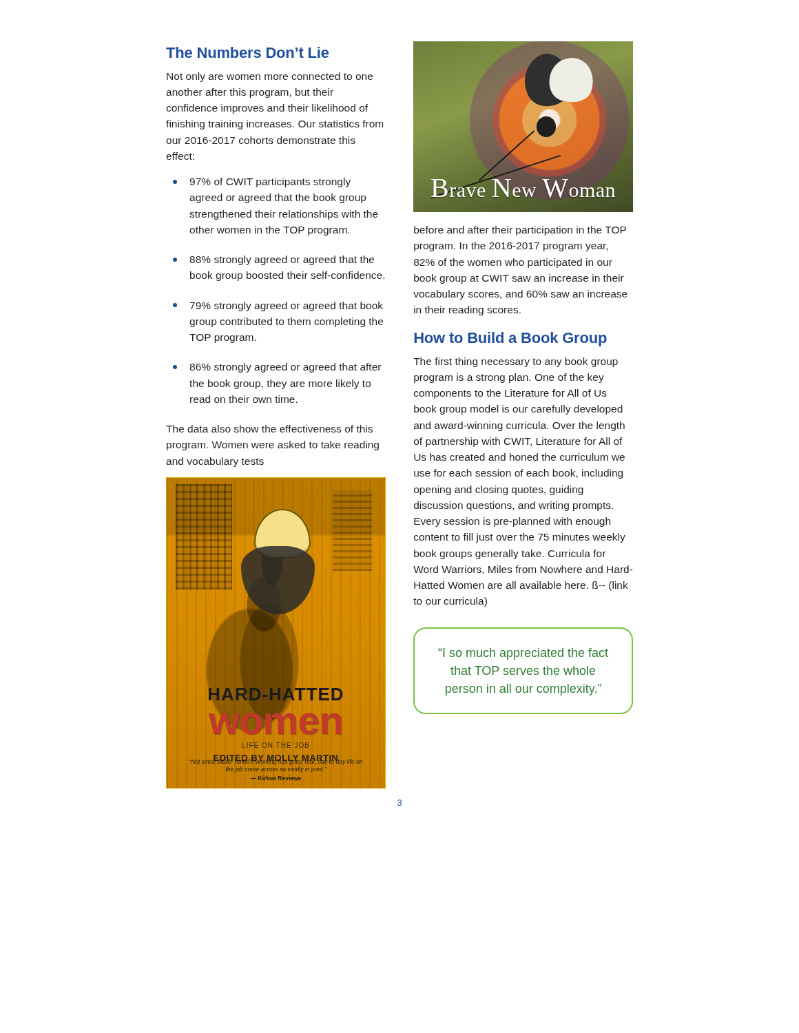The Numbers Don’t Lie
Not only are women more connected to one another after this program, but their confidence improves and their likelihood of finishing training increases. Our statistics from our 2016-2017 cohorts demonstrate this effect:
97% of CWIT participants strongly agreed or agreed that the book group strengthened their relationships with the other women in the TOP program.
88% strongly agreed or agreed that the book group boosted their self-confidence.
79% strongly agreed or agreed that book group contributed to them completing the TOP program.
86% strongly agreed or agreed that after the book group, they are more likely to read on their own time.
The data also show the effectiveness of this program. Women were asked to take reading and vocabulary tests
Hard-Hatted Women
Life on the Job
Edited by Molly Martin
“Not since Studs Terkel’s Working has gritty, real, day-to-day life on the job come across so vividly in print.” — Kirkus Reviews
Brave New Woman
before and after their participation in the TOP program. In the 2016-2017 program year, 82% of the women who participated in our book group at CWIT saw an increase in their vocabulary scores, and 60% saw an increase in their reading scores.
How to Build a Book Group
The first thing necessary to any book group program is a strong plan. One of the key components to the Literature for All of Us book group model is our carefully developed and award-winning curricula. Over the length of partnership with CWIT, Literature for All of Us has created and honed the curriculum we use for each session of each book, including opening and closing quotes, guiding discussion questions, and writing prompts. Every session is pre-planned with enough content to fill just over the 75 minutes weekly book groups generally take. Curricula for Word Warriors, Miles from Nowhere and Hard-Hatted Women are all available here. ß-- (link to our curricula)
“I so much appreciated the fact that TOP serves the whole person in all our complexity.”
3